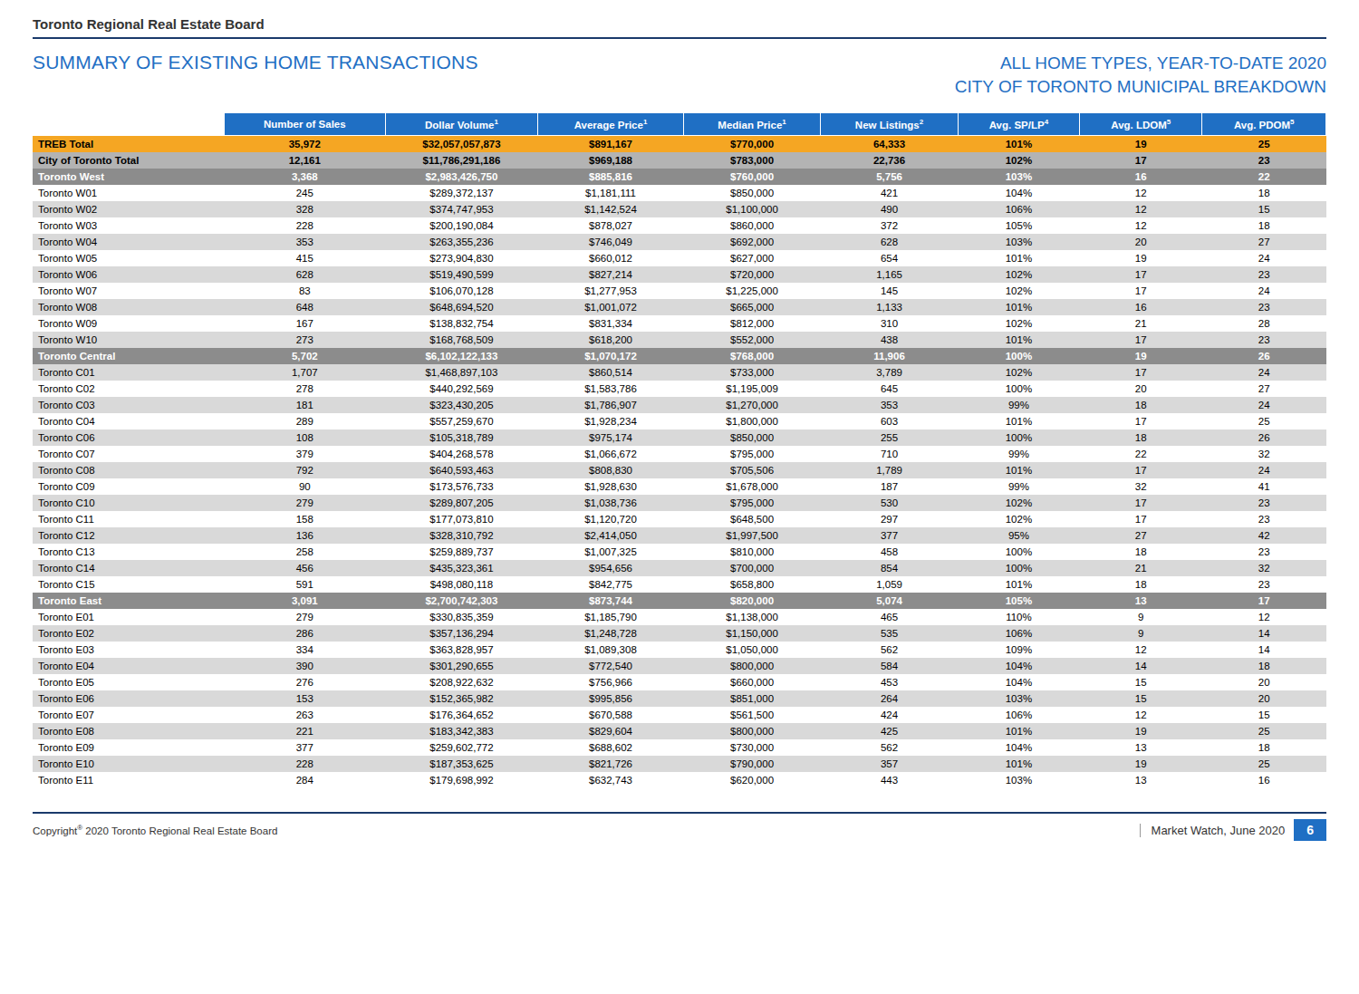Toronto Regional Real Estate Board
SUMMARY OF EXISTING HOME TRANSACTIONS
ALL HOME TYPES, YEAR-TO-DATE 2020
CITY OF TORONTO MUNICIPAL BREAKDOWN
| | Number of Sales | Dollar Volume 1 | Average Price 1 | Median Price 1 | New Listings 2 | Avg. SP/LP 4 | Avg. LDOM 5 | Avg. PDOM 5 |
| --- | --- | --- | --- | --- | --- | --- | --- | --- |
| TREB Total | 35,972 | $32,057,057,873 | $891,167 | $770,000 | 64,333 | 101% | 19 | 25 |
| City of Toronto Total | 12,161 | $11,786,291,186 | $969,188 | $783,000 | 22,736 | 102% | 17 | 23 |
| Toronto West | 3,368 | $2,983,426,750 | $885,816 | $760,000 | 5,756 | 103% | 16 | 22 |
| Toronto W01 | 245 | $289,372,137 | $1,181,111 | $850,000 | 421 | 104% | 12 | 18 |
| Toronto W02 | 328 | $374,747,953 | $1,142,524 | $1,100,000 | 490 | 106% | 12 | 15 |
| Toronto W03 | 228 | $200,190,084 | $878,027 | $860,000 | 372 | 105% | 12 | 18 |
| Toronto W04 | 353 | $263,355,236 | $746,049 | $692,000 | 628 | 103% | 20 | 27 |
| Toronto W05 | 415 | $273,904,830 | $660,012 | $627,000 | 654 | 101% | 19 | 24 |
| Toronto W06 | 628 | $519,490,599 | $827,214 | $720,000 | 1,165 | 102% | 17 | 23 |
| Toronto W07 | 83 | $106,070,128 | $1,277,953 | $1,225,000 | 145 | 102% | 17 | 24 |
| Toronto W08 | 648 | $648,694,520 | $1,001,072 | $665,000 | 1,133 | 101% | 16 | 23 |
| Toronto W09 | 167 | $138,832,754 | $831,334 | $812,000 | 310 | 102% | 21 | 28 |
| Toronto W10 | 273 | $168,768,509 | $618,200 | $552,000 | 438 | 101% | 17 | 23 |
| Toronto Central | 5,702 | $6,102,122,133 | $1,070,172 | $768,000 | 11,906 | 100% | 19 | 26 |
| Toronto C01 | 1,707 | $1,468,897,103 | $860,514 | $733,000 | 3,789 | 102% | 17 | 24 |
| Toronto C02 | 278 | $440,292,569 | $1,583,786 | $1,195,009 | 645 | 100% | 20 | 27 |
| Toronto C03 | 181 | $323,430,205 | $1,786,907 | $1,270,000 | 353 | 99% | 18 | 24 |
| Toronto C04 | 289 | $557,259,670 | $1,928,234 | $1,800,000 | 603 | 101% | 17 | 25 |
| Toronto C06 | 108 | $105,318,789 | $975,174 | $850,000 | 255 | 100% | 18 | 26 |
| Toronto C07 | 379 | $404,268,578 | $1,066,672 | $795,000 | 710 | 99% | 22 | 32 |
| Toronto C08 | 792 | $640,593,463 | $808,830 | $705,506 | 1,789 | 101% | 17 | 24 |
| Toronto C09 | 90 | $173,576,733 | $1,928,630 | $1,678,000 | 187 | 99% | 32 | 41 |
| Toronto C10 | 279 | $289,807,205 | $1,038,736 | $795,000 | 530 | 102% | 17 | 23 |
| Toronto C11 | 158 | $177,073,810 | $1,120,720 | $648,500 | 297 | 102% | 17 | 23 |
| Toronto C12 | 136 | $328,310,792 | $2,414,050 | $1,997,500 | 377 | 95% | 27 | 42 |
| Toronto C13 | 258 | $259,889,737 | $1,007,325 | $810,000 | 458 | 100% | 18 | 23 |
| Toronto C14 | 456 | $435,323,361 | $954,656 | $700,000 | 854 | 100% | 21 | 32 |
| Toronto C15 | 591 | $498,080,118 | $842,775 | $658,800 | 1,059 | 101% | 18 | 23 |
| Toronto East | 3,091 | $2,700,742,303 | $873,744 | $820,000 | 5,074 | 105% | 13 | 17 |
| Toronto E01 | 279 | $330,835,359 | $1,185,790 | $1,138,000 | 465 | 110% | 9 | 12 |
| Toronto E02 | 286 | $357,136,294 | $1,248,728 | $1,150,000 | 535 | 106% | 9 | 14 |
| Toronto E03 | 334 | $363,828,957 | $1,089,308 | $1,050,000 | 562 | 109% | 12 | 14 |
| Toronto E04 | 390 | $301,290,655 | $772,540 | $800,000 | 584 | 104% | 14 | 18 |
| Toronto E05 | 276 | $208,922,632 | $756,966 | $660,000 | 453 | 104% | 15 | 20 |
| Toronto E06 | 153 | $152,365,982 | $995,856 | $851,000 | 264 | 103% | 15 | 20 |
| Toronto E07 | 263 | $176,364,652 | $670,588 | $561,500 | 424 | 106% | 12 | 15 |
| Toronto E08 | 221 | $183,342,383 | $829,604 | $800,000 | 425 | 101% | 19 | 25 |
| Toronto E09 | 377 | $259,602,772 | $688,602 | $730,000 | 562 | 104% | 13 | 18 |
| Toronto E10 | 228 | $187,353,625 | $821,726 | $790,000 | 357 | 101% | 19 | 25 |
| Toronto E11 | 284 | $179,698,992 | $632,743 | $620,000 | 443 | 103% | 13 | 16 |
Copyright® 2020 Toronto Regional Real Estate Board
Market Watch, June 2020 6